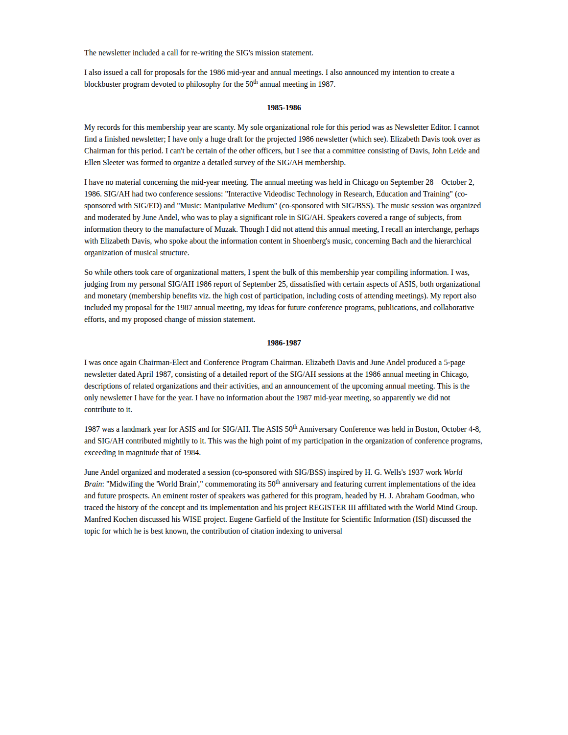The newsletter included a call for re-writing the SIG's mission statement.
I also issued a call for proposals for the 1986 mid-year and annual meetings. I also announced my intention to create a blockbuster program devoted to philosophy for the 50th annual meeting in 1987.
1985-1986
My records for this membership year are scanty. My sole organizational role for this period was as Newsletter Editor. I cannot find a finished newsletter; I have only a huge draft for the projected 1986 newsletter (which see). Elizabeth Davis took over as Chairman for this period. I can't be certain of the other officers, but I see that a committee consisting of Davis, John Leide and Ellen Sleeter was formed to organize a detailed survey of the SIG/AH membership.
I have no material concerning the mid-year meeting. The annual meeting was held in Chicago on September 28 – October 2, 1986. SIG/AH had two conference sessions: "Interactive Videodisc Technology in Research, Education and Training" (co-sponsored with SIG/ED) and "Music: Manipulative Medium" (co-sponsored with SIG/BSS). The music session was organized and moderated by June Andel, who was to play a significant role in SIG/AH. Speakers covered a range of subjects, from information theory to the manufacture of Muzak. Though I did not attend this annual meeting, I recall an interchange, perhaps with Elizabeth Davis, who spoke about the information content in Shoenberg's music, concerning Bach and the hierarchical organization of musical structure.
So while others took care of organizational matters, I spent the bulk of this membership year compiling information. I was, judging from my personal SIG/AH 1986 report of September 25, dissatisfied with certain aspects of ASIS, both organizational and monetary (membership benefits viz. the high cost of participation, including costs of attending meetings). My report also included my proposal for the 1987 annual meeting, my ideas for future conference programs, publications, and collaborative efforts, and my proposed change of mission statement.
1986-1987
I was once again Chairman-Elect and Conference Program Chairman. Elizabeth Davis and June Andel produced a 5-page newsletter dated April 1987, consisting of a detailed report of the SIG/AH sessions at the 1986 annual meeting in Chicago, descriptions of related organizations and their activities, and an announcement of the upcoming annual meeting. This is the only newsletter I have for the year. I have no information about the 1987 mid-year meeting, so apparently we did not contribute to it.
1987 was a landmark year for ASIS and for SIG/AH. The ASIS 50th Anniversary Conference was held in Boston, October 4-8, and SIG/AH contributed mightily to it. This was the high point of my participation in the organization of conference programs, exceeding in magnitude that of 1984.
June Andel organized and moderated a session (co-sponsored with SIG/BSS) inspired by H. G. Wells's 1937 work World Brain: "Midwifing the 'World Brain'," commemorating its 50th anniversary and featuring current implementations of the idea and future prospects. An eminent roster of speakers was gathered for this program, headed by H. J. Abraham Goodman, who traced the history of the concept and its implementation and his project REGISTER III affiliated with the World Mind Group. Manfred Kochen discussed his WISE project. Eugene Garfield of the Institute for Scientific Information (ISI) discussed the topic for which he is best known, the contribution of citation indexing to universal